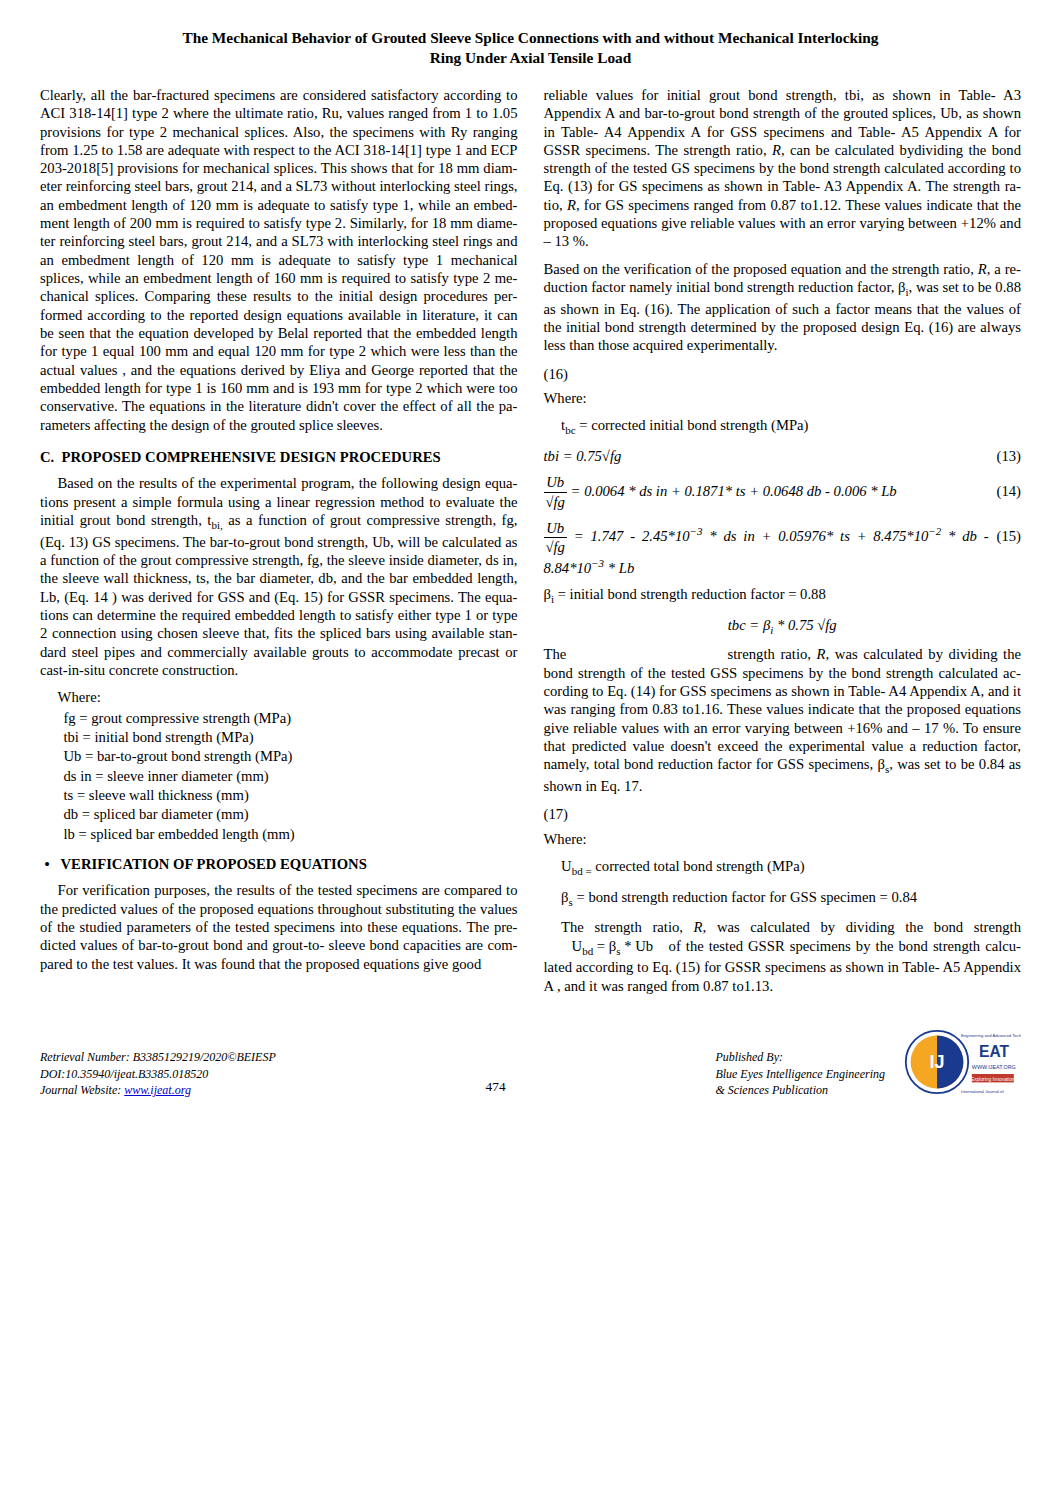The Mechanical Behavior of Grouted Sleeve Splice Connections with and without Mechanical Interlocking
Ring Under Axial Tensile Load
Clearly, all the bar-fractured specimens are considered satisfactory according to ACI 318-14[1] type 2 where the ultimate ratio, Ru, values ranged from 1 to 1.05 provisions for type 2 mechanical splices. Also, the specimens with Ry ranging from 1.25 to 1.58 are adequate with respect to the ACI 318-14[1] type 1 and ECP 203-2018[5] provisions for mechanical splices. This shows that for 18 mm diameter reinforcing steel bars, grout 214, and a SL73 without interlocking steel rings, an embedment length of 120 mm is adequate to satisfy type 1, while an embedment length of 200 mm is required to satisfy type 2. Similarly, for 18 mm diameter reinforcing steel bars, grout 214, and a SL73 with interlocking steel rings and an embedment length of 120 mm is adequate to satisfy type 1 mechanical splices, while an embedment length of 160 mm is required to satisfy type 2 mechanical splices. Comparing these results to the initial design procedures performed according to the reported design equations available in literature, it can be seen that the equation developed by Belal reported that the embedded length for type 1 equal 100 mm and equal 120 mm for type 2 which were less than the actual values , and the equations derived by Eliya and George reported that the embedded length for type 1 is 160 mm and is 193 mm for type 2 which were too conservative. The equations in the literature didn't cover the effect of all the parameters affecting the design of the grouted splice sleeves.
C. PROPOSED COMPREHENSIVE DESIGN PROCEDURES
Based on the results of the experimental program, the following design equations present a simple formula using a linear regression method to evaluate the initial grout bond strength, tbi, as a function of grout compressive strength, fg, (Eq. 13) GS specimens. The bar-to-grout bond strength, Ub, will be calculated as a function of the grout compressive strength, fg, the sleeve inside diameter, ds in, the sleeve wall thickness, ts, the bar diameter, db, and the bar embedded length, Lb, (Eq. 14 ) was derived for GSS and (Eq. 15) for GSSR specimens. The equations can determine the required embedded length to satisfy either type 1 or type 2 connection using chosen sleeve that, fits the spliced bars using available standard steel pipes and commercially available grouts to accommodate precast or cast-in-situ concrete construction.
Where:
fg = grout compressive strength (MPa)
tbi = initial bond strength (MPa)
Ub = bar-to-grout bond strength (MPa)
ds in = sleeve inner diameter (mm)
ts = sleeve wall thickness (mm)
db = spliced bar diameter (mm)
lb = spliced bar embedded length (mm)
VERIFICATION OF PROPOSED EQUATIONS
For verification purposes, the results of the tested specimens are compared to the predicted values of the proposed equations throughout substituting the values of the studied parameters of the tested specimens into these equations. The predicted values of bar-to-grout bond and grout-to- sleeve bond capacities are compared to the test values. It was found that the proposed equations give good
reliable values for initial grout bond strength, tbi, as shown in Table- A3 Appendix A and bar-to-grout bond strength of the grouted splices, Ub, as shown in Table- A4 Appendix A for GSS specimens and Table- A5 Appendix A for GSSR specimens. The strength ratio, R, can be calculated bydividing the bond strength of the tested GS specimens by the bond strength calculated according to Eq. (13) for GS specimens as shown in Table- A3 Appendix A. The strength ratio, R, for GS specimens ranged from 0.87 to1.12. These values indicate that the proposed equations give reliable values with an error varying between +12% and – 13 %.
Based on the verification of the proposed equation and the strength ratio, R, a reduction factor namely initial bond strength reduction factor, βi, was set to be 0.88 as shown in Eq. (16). The application of such a factor means that the values of the initial bond strength determined by the proposed design Eq. (16) are always less than those acquired experimentally.
(16)
Where:
tbc = corrected initial bond strength (MPa)
tbi = 0.75√fg
(13)
Ub √fg = 0.0064 * ds in + 0.1871* ts + 0.0648 db - 0.006 * Lb
(14)
Ub √fg = 1.747 - 2.45*10−3 * ds in + 0.05976* ts + 8.475*10−2 * db - 8.84*10−3 * Lb
(15)
βi = initial bond strength reduction factor = 0.88
tbc = βi * 0.75 √fg
The strength ratio, R, was calculated by dividing the bond strength of the tested GSS specimens by the bond strength calculated according to Eq. (14) for GSS specimens as shown in Table- A4 Appendix A, and it was ranging from 0.83 to1.16. These values indicate that the proposed equations give reliable values with an error varying between +16% and – 17 %. To ensure that predicted value doesn't exceed the experimental value a reduction factor, namely, total bond reduction factor for GSS specimens, βs, was set to be 0.84 as shown in Eq. 17.
(17)
Where:
Ubd = corrected total bond strength (MPa)
βs = bond strength reduction factor for GSS specimen = 0.84
The strength ratio, R, was calculated by dividing the bond strength Ubd = βs * Ub of the tested GSSR specimens by the bond strength calculated according to Eq. (15) for GSSR specimens as shown in Table- A5 Appendix A , and it was ranged from 0.87 to1.13.
Retrieval Number: B3385129219/2020©BEIESP
DOI:10.35940/ijeat.B3385.018520
Journal Website: www.ijeat.org
474
Published By:
Blue Eyes Intelligence Engineering
& Sciences Publication
IJ EAT WWW.IJEAT.ORG Exploring Innovation Engineering and Advanced Technology International Journal of